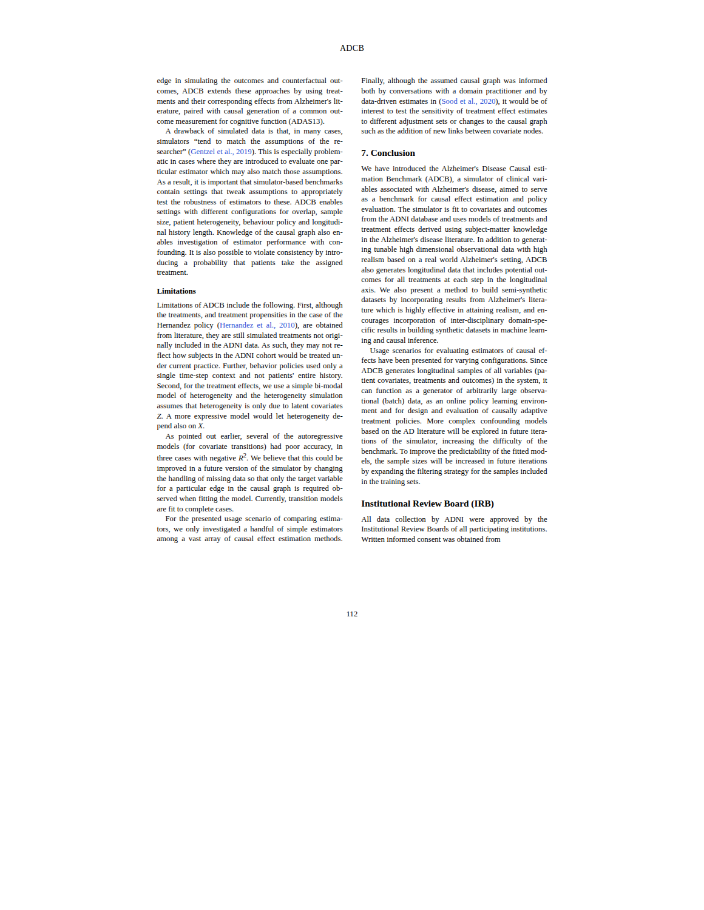ADCB
edge in simulating the outcomes and counterfactual outcomes, ADCB extends these approaches by using treatments and their corresponding effects from Alzheimer's literature, paired with causal generation of a common outcome measurement for cognitive function (ADAS13).
A drawback of simulated data is that, in many cases, simulators “tend to match the assumptions of the researcher” (Gentzel et al., 2019). This is especially problematic in cases where they are introduced to evaluate one particular estimator which may also match those assumptions. As a result, it is important that simulator-based benchmarks contain settings that tweak assumptions to appropriately test the robustness of estimators to these. ADCB enables settings with different configurations for overlap, sample size, patient heterogeneity, behaviour policy and longitudinal history length. Knowledge of the causal graph also enables investigation of estimator performance with confounding. It is also possible to violate consistency by introducing a probability that patients take the assigned treatment.
Limitations
Limitations of ADCB include the following. First, although the treatments, and treatment propensities in the case of the Hernandez policy (Hernandez et al., 2010), are obtained from literature, they are still simulated treatments not originally included in the ADNI data. As such, they may not reflect how subjects in the ADNI cohort would be treated under current practice. Further, behavior policies used only a single time-step context and not patients' entire history. Second, for the treatment effects, we use a simple bi-modal model of heterogeneity and the heterogeneity simulation assumes that heterogeneity is only due to latent covariates Z. A more expressive model would let heterogeneity depend also on X.
As pointed out earlier, several of the autoregressive models (for covariate transitions) had poor accuracy, in three cases with negative R2. We believe that this could be improved in a future version of the simulator by changing the handling of missing data so that only the target variable for a particular edge in the causal graph is required observed when fitting the model. Currently, transition models are fit to complete cases.
For the presented usage scenario of comparing estimators, we only investigated a handful of simple estimators among a vast array of causal effect estimation methods. Finally, although the assumed causal graph was informed both by conversations with a domain practitioner and by data-driven estimates in (Sood et al., 2020), it would be of interest to test the sensitivity of treatment effect estimates to different adjustment sets or changes to the causal graph such as the addition of new links between covariate nodes.
7. Conclusion
We have introduced the Alzheimer's Disease Causal estimation Benchmark (ADCB), a simulator of clinical variables associated with Alzheimer's disease, aimed to serve as a benchmark for causal effect estimation and policy evaluation. The simulator is fit to covariates and outcomes from the ADNI database and uses models of treatments and treatment effects derived using subject-matter knowledge in the Alzheimer's disease literature. In addition to generating tunable high dimensional observational data with high realism based on a real world Alzheimer's setting, ADCB also generates longitudinal data that includes potential outcomes for all treatments at each step in the longitudinal axis. We also present a method to build semi-synthetic datasets by incorporating results from Alzheimer's literature which is highly effective in attaining realism, and encourages incorporation of inter-disciplinary domain-specific results in building synthetic datasets in machine learning and causal inference.
Usage scenarios for evaluating estimators of causal effects have been presented for varying configurations. Since ADCB generates longitudinal samples of all variables (patient covariates, treatments and outcomes) in the system, it can function as a generator of arbitrarily large observational (batch) data, as an online policy learning environment and for design and evaluation of causally adaptive treatment policies. More complex confounding models based on the AD literature will be explored in future iterations of the simulator, increasing the difficulty of the benchmark. To improve the predictability of the fitted models, the sample sizes will be increased in future iterations by expanding the filtering strategy for the samples included in the training sets.
Institutional Review Board (IRB)
All data collection by ADNI were approved by the Institutional Review Boards of all participating institutions. Written informed consent was obtained from
112